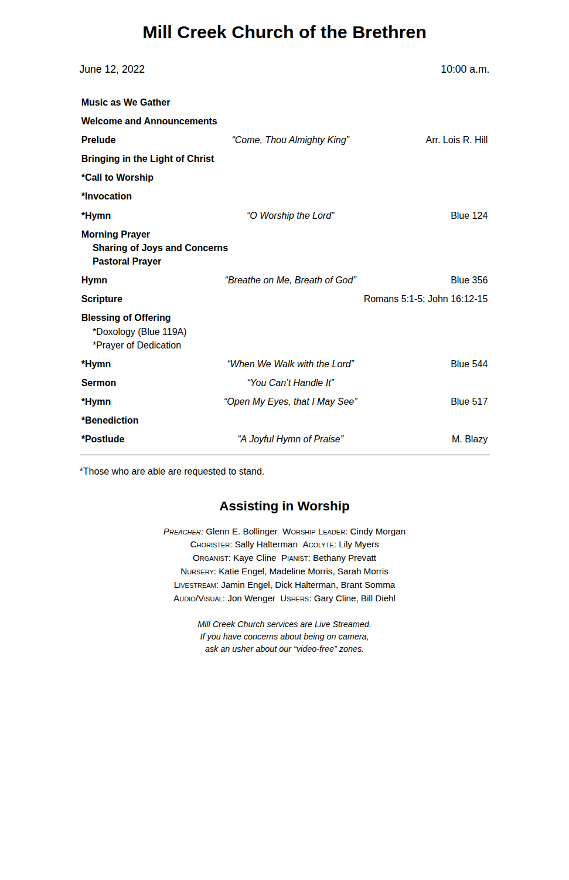Mill Creek Church of the Brethren
June 12, 2022 10:00 a.m.
| Music as We Gather | | |
| Welcome and Announcements | | |
| Prelude | “Come, Thou Almighty King” | Arr. Lois R. Hill |
| Bringing in the Light of Christ |
| *Call to Worship |
| *Invocation |
| *Hymn | “O Worship the Lord” | Blue 124 |
| Morning Prayer Sharing of Joys and Concerns Pastoral Prayer |
| Hymn | “Breathe on Me, Breath of God” | Blue 356 |
| Scripture | | Romans 5:1-5; John 16:12-15 |
| Blessing of Offering *Doxology (Blue 119A) *Prayer of Dedication |
| *Hymn | “When We Walk with the Lord” | Blue 544 |
| Sermon | “You Can’t Handle It” | |
| *Hymn | “Open My Eyes, that I May See” | Blue 517 |
| *Benediction |
| *Postlude | “A Joyful Hymn of Praise” | M. Blazy |
*Those who are able are requested to stand.
Assisting in Worship
Preacher: Glenn E. Bollinger Worship Leader: Cindy Morgan
Chorister: Sally Halterman Acolyte: Lily Myers
Organist: Kaye Cline Pianist: Bethany Prevatt
Nursery: Katie Engel, Madeline Morris, Sarah Morris
Livestream: Jamin Engel, Dick Halterman, Brant Somma
Audio/Visual: Jon Wenger Ushers: Gary Cline, Bill Diehl
Mill Creek Church services are Live Streamed.
If you have concerns about being on camera,
ask an usher about our “video-free” zones.